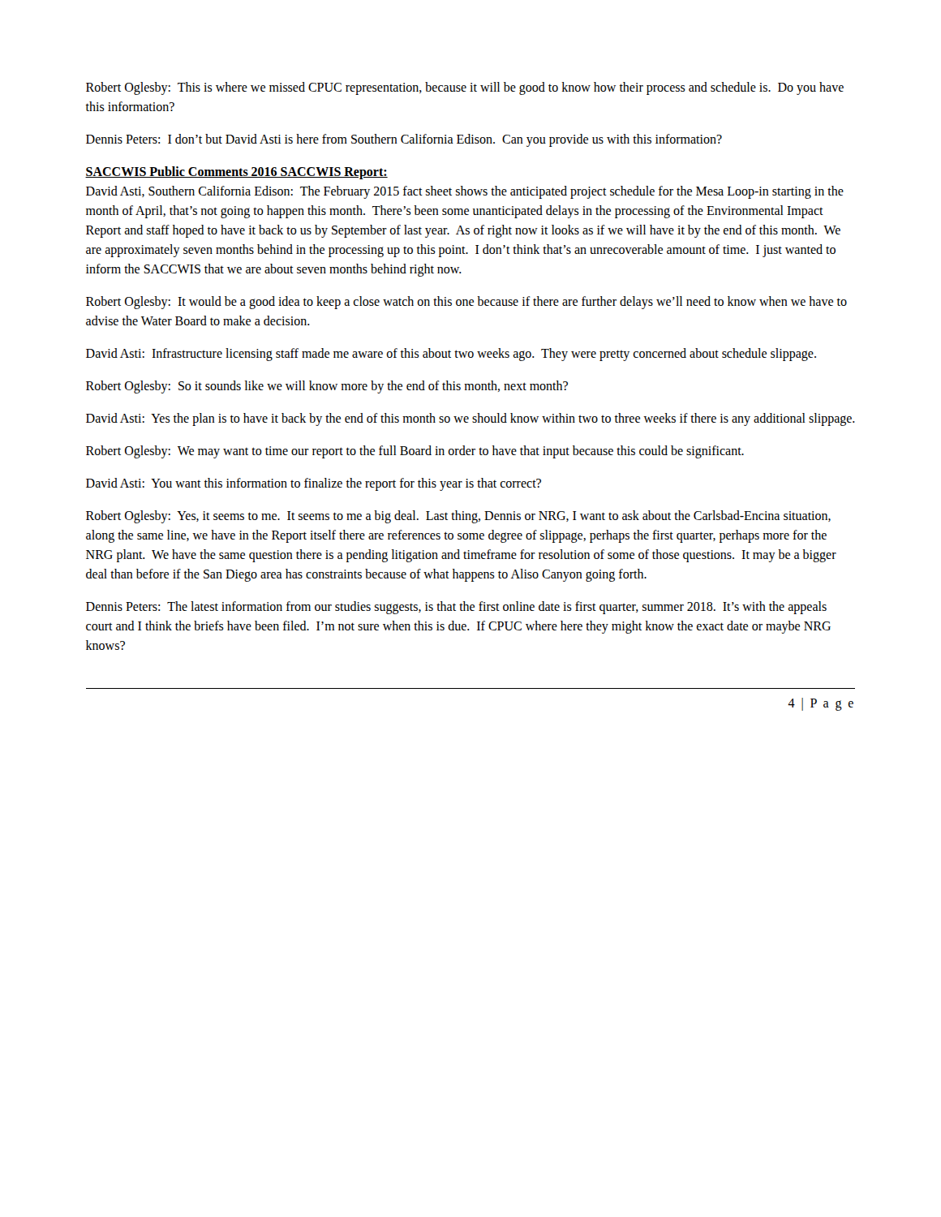Robert Oglesby: This is where we missed CPUC representation, because it will be good to know how their process and schedule is. Do you have this information?
Dennis Peters: I don’t but David Asti is here from Southern California Edison. Can you provide us with this information?
SACCWIS Public Comments 2016 SACCWIS Report:
David Asti, Southern California Edison: The February 2015 fact sheet shows the anticipated project schedule for the Mesa Loop-in starting in the month of April, that’s not going to happen this month. There’s been some unanticipated delays in the processing of the Environmental Impact Report and staff hoped to have it back to us by September of last year. As of right now it looks as if we will have it by the end of this month. We are approximately seven months behind in the processing up to this point. I don’t think that’s an unrecoverable amount of time. I just wanted to inform the SACCWIS that we are about seven months behind right now.
Robert Oglesby: It would be a good idea to keep a close watch on this one because if there are further delays we’ll need to know when we have to advise the Water Board to make a decision.
David Asti: Infrastructure licensing staff made me aware of this about two weeks ago. They were pretty concerned about schedule slippage.
Robert Oglesby: So it sounds like we will know more by the end of this month, next month?
David Asti: Yes the plan is to have it back by the end of this month so we should know within two to three weeks if there is any additional slippage.
Robert Oglesby: We may want to time our report to the full Board in order to have that input because this could be significant.
David Asti: You want this information to finalize the report for this year is that correct?
Robert Oglesby: Yes, it seems to me. It seems to me a big deal. Last thing, Dennis or NRG, I want to ask about the Carlsbad-Encina situation, along the same line, we have in the Report itself there are references to some degree of slippage, perhaps the first quarter, perhaps more for the NRG plant. We have the same question there is a pending litigation and timeframe for resolution of some of those questions. It may be a bigger deal than before if the San Diego area has constraints because of what happens to Aliso Canyon going forth.
Dennis Peters: The latest information from our studies suggests, is that the first online date is first quarter, summer 2018. It’s with the appeals court and I think the briefs have been filed. I’m not sure when this is due. If CPUC where here they might know the exact date or maybe NRG knows?
4 | P a g e